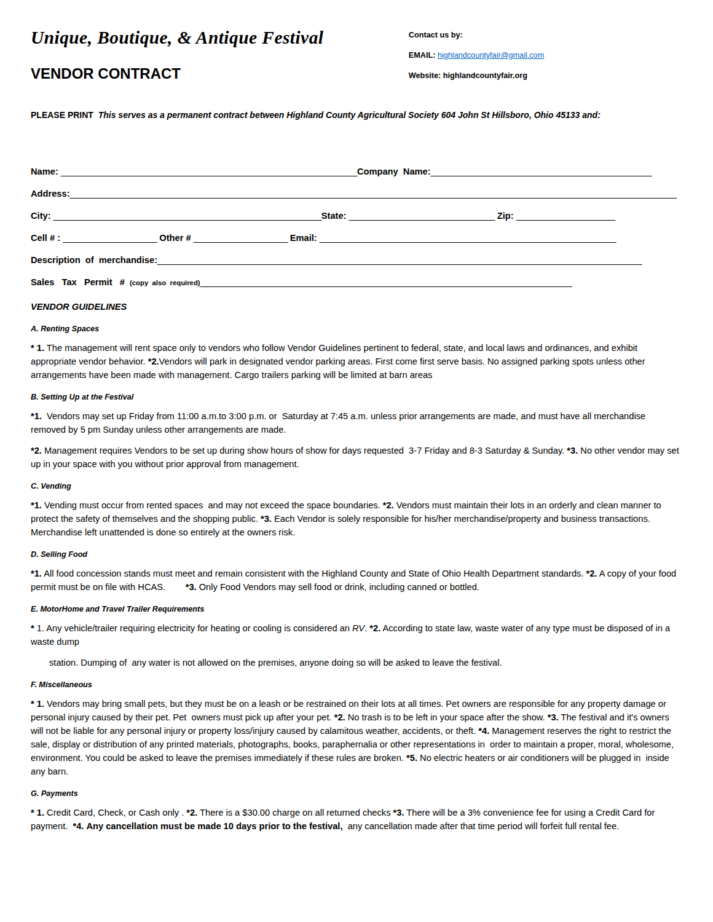Unique, Boutique, & Antique Festival
VENDOR CONTRACT
Contact us by:
EMAIL: highlandcountyfair@gmail.com
Website: highlandcountyfair.org
PLEASE PRINT This serves as a permanent contract between Highland County Agricultural Society 604 John St Hillsboro, Ohio 45133 and:
Name: _______________________________________________________________Company Name:_______________________________________________
Address:_________________________________________________________________________________________________________________________________
City: _________________________________________________________State: _______________________________ Zip: _____________________
Cell # : ____________________ Other # ____________________ Email: _______________________________________________________________
Description of merchandise:_______________________________________________________________________________________________________
Sales Tax Permit # (copy also required)_______________________________________________________________________________
VENDOR GUIDELINES
A. Renting Spaces
* 1. The management will rent space only to vendors who follow Vendor Guidelines pertinent to federal, state, and local laws and ordinances, and exhibit appropriate vendor behavior. *2. Vendors will park in designated vendor parking areas. First come first serve basis. No assigned parking spots unless other arrangements have been made with management. Cargo trailers parking will be limited at barn areas
B. Setting Up at the Festival
*1. Vendors may set up Friday from 11:00 a.m.to 3:00 p.m. or Saturday at 7:45 a.m. unless prior arrangements are made, and must have all merchandise removed by 5 pm Sunday unless other arrangements are made.
*2. Management requires Vendors to be set up during show hours of show for days requested 3-7 Friday and 8-3 Saturday & Sunday. *3. No other vendor may set up in your space with you without prior approval from management.
C. Vending
*1. Vending must occur from rented spaces and may not exceed the space boundaries. *2. Vendors must maintain their lots in an orderly and clean manner to protect the safety of themselves and the shopping public. *3. Each Vendor is solely responsible for his/her merchandise/property and business transactions. Merchandise left unattended is done so entirely at the owners risk.
D. Selling Food
*1. All food concession stands must meet and remain consistent with the Highland County and State of Ohio Health Department standards. *2. A copy of your food permit must be on file with HCAS. *3. Only Food Vendors may sell food or drink, including canned or bottled.
E. MotorHome and Travel Trailer Requirements
* 1. Any vehicle/trailer requiring electricity for heating or cooling is considered an RV. *2. According to state law, waste water of any type must be disposed of in a waste dump
station. Dumping of any water is not allowed on the premises, anyone doing so will be asked to leave the festival.
F. Miscellaneous
* 1. Vendors may bring small pets, but they must be on a leash or be restrained on their lots at all times. Pet owners are responsible for any property damage or personal injury caused by their pet. Pet owners must pick up after your pet. *2. No trash is to be left in your space after the show. *3. The festival and it's owners will not be liable for any personal injury or property loss/injury caused by calamitous weather, accidents, or theft. *4. Management reserves the right to restrict the sale, display or distribution of any printed materials, photographs, books, paraphernalia or other representations in order to maintain a proper, moral, wholesome, environment. You could be asked to leave the premises immediately if these rules are broken. *5. No electric heaters or air conditioners will be plugged in inside any barn.
G. Payments
* 1. Credit Card, Check, or Cash only . *2. There is a $30.00 charge on all returned checks *3. There will be a 3% convenience fee for using a Credit Card for payment. *4. Any cancellation must be made 10 days prior to the festival, any cancellation made after that time period will forfeit full rental fee.